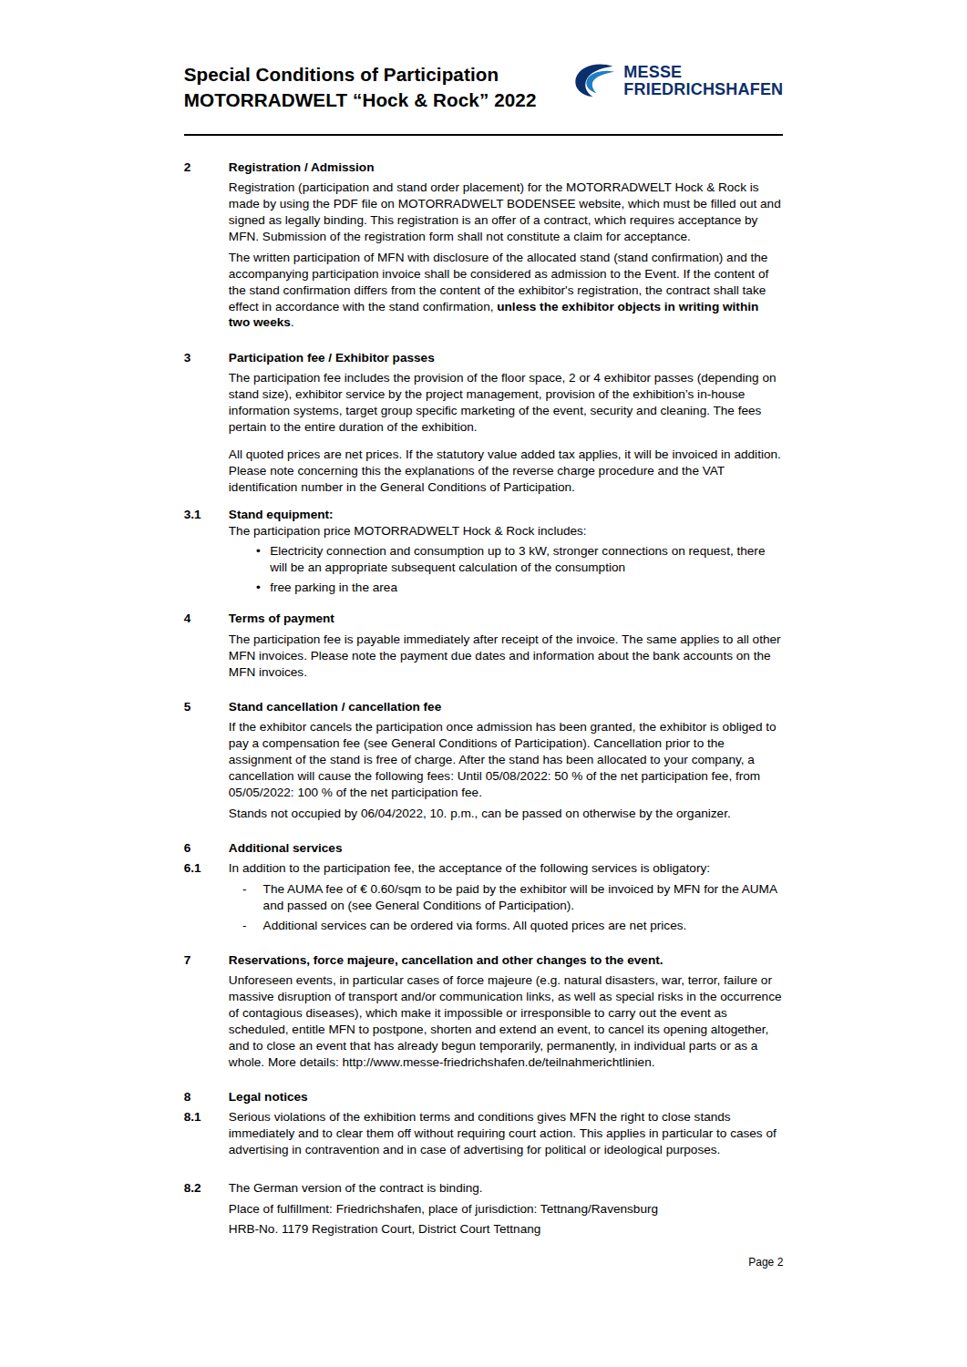Special Conditions of Participation
MOTORRADWELT “Hock & Rock” 2022
MESSE
FRIEDRICHSHAFEN
2
Registration / Admission
Registration (participation and stand order placement) for the MOTORRADWELT Hock & Rock is made by using the PDF file on MOTORRADWELT BODENSEE website, which must be filled out and signed as legally binding. This registration is an offer of a contract, which requires acceptance by MFN. Submission of the registration form shall not constitute a claim for acceptance.
The written participation of MFN with disclosure of the allocated stand (stand confirmation) and the accompanying participation invoice shall be considered as admission to the Event. If the content of the stand confirmation differs from the content of the exhibitor's registration, the contract shall take effect in accordance with the stand confirmation, unless the exhibitor objects in writing within two weeks.
3
Participation fee / Exhibitor passes
The participation fee includes the provision of the floor space, 2 or 4 exhibitor passes (depending on stand size), exhibitor service by the project management, provision of the exhibition’s in-house information systems, target group specific marketing of the event, security and cleaning. The fees pertain to the entire duration of the exhibition.
All quoted prices are net prices. If the statutory value added tax applies, it will be invoiced in addition. Please note concerning this the explanations of the reverse charge procedure and the VAT identification number in the General Conditions of Participation.
3.1
Stand equipment:
The participation price MOTORRADWELT Hock & Rock includes:
Electricity connection and consumption up to 3 kW, stronger connections on request, there will be an appropriate subsequent calculation of the consumption
free parking in the area
4
Terms of payment
The participation fee is payable immediately after receipt of the invoice. The same applies to all other MFN invoices. Please note the payment due dates and information about the bank accounts on the MFN invoices.
5
Stand cancellation / cancellation fee
If the exhibitor cancels the participation once admission has been granted, the exhibitor is obliged to pay a compensation fee (see General Conditions of Participation). Cancellation prior to the assignment of the stand is free of charge. After the stand has been allocated to your company, a cancellation will cause the following fees: Until 05/08/2022: 50 % of the net participation fee, from 05/05/2022: 100 % of the net participation fee.
Stands not occupied by 06/04/2022, 10. p.m., can be passed on otherwise by the organizer.
6
Additional services
6.1
In addition to the participation fee, the acceptance of the following services is obligatory:
The AUMA fee of € 0.60/sqm to be paid by the exhibitor will be invoiced by MFN for the AUMA and passed on (see General Conditions of Participation).
Additional services can be ordered via forms. All quoted prices are net prices.
7
Reservations, force majeure, cancellation and other changes to the event.
Unforeseen events, in particular cases of force majeure (e.g. natural disasters, war, terror, failure or massive disruption of transport and/or communication links, as well as special risks in the occurrence of contagious diseases), which make it impossible or irresponsible to carry out the event as scheduled, entitle MFN to postpone, shorten and extend an event, to cancel its opening altogether, and to close an event that has already begun temporarily, permanently, in individual parts or as a whole. More details: http://www.messe-friedrichshafen.de/teilnahmerichtlinien.
8
Legal notices
8.1
Serious violations of the exhibition terms and conditions gives MFN the right to close stands immediately and to clear them off without requiring court action. This applies in particular to cases of advertising in contravention and in case of advertising for political or ideological purposes.
8.2
The German version of the contract is binding.
Place of fulfillment: Friedrichshafen, place of jurisdiction: Tettnang/Ravensburg
HRB-No. 1179 Registration Court, District Court Tettnang
Page 2